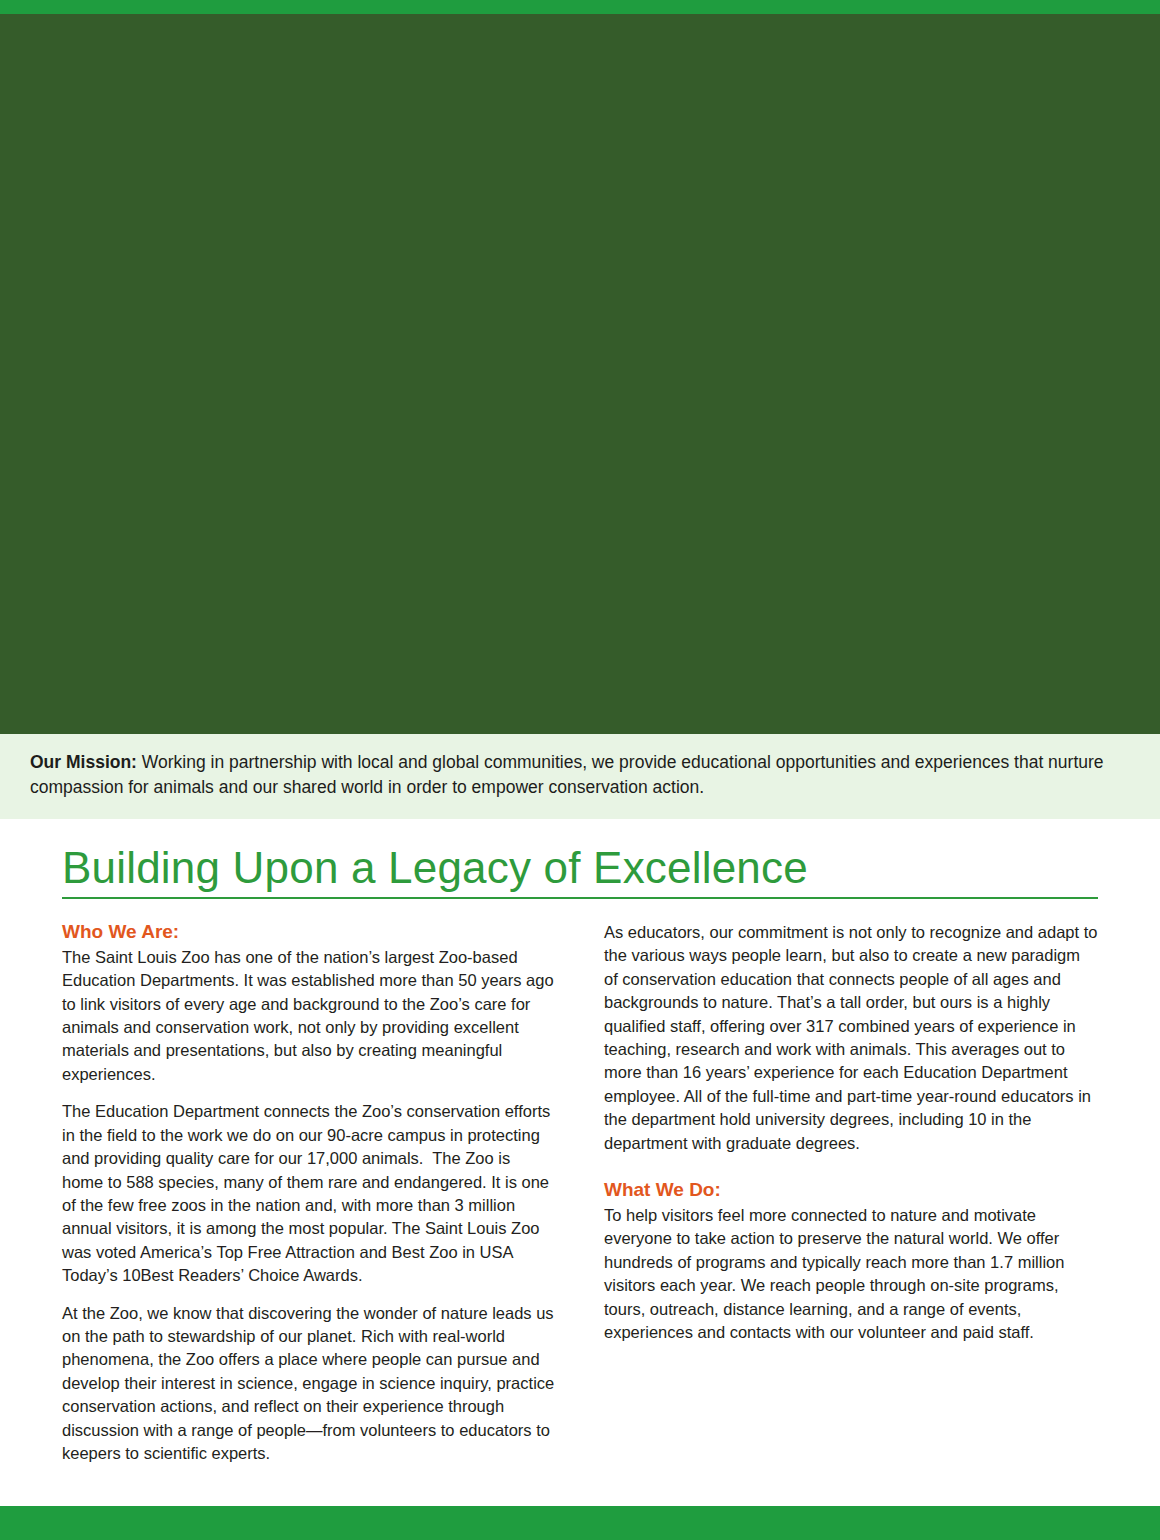Our Mission: Working in partnership with local and global communities, we provide educational opportunities and experiences that nurture compassion for animals and our shared world in order to empower conservation action.
Building Upon a Legacy of Excellence
Who We Are:
The Saint Louis Zoo has one of the nation’s largest Zoo-based Education Departments. It was established more than 50 years ago to link visitors of every age and background to the Zoo’s care for animals and conservation work, not only by providing excellent materials and presentations, but also by creating meaningful experiences.
The Education Department connects the Zoo’s conservation efforts in the field to the work we do on our 90-acre campus in protecting and providing quality care for our 17,000 animals. The Zoo is home to 588 species, many of them rare and endangered. It is one of the few free zoos in the nation and, with more than 3 million annual visitors, it is among the most popular. The Saint Louis Zoo was voted America’s Top Free Attraction and Best Zoo in USA Today’s 10Best Readers’ Choice Awards.
At the Zoo, we know that discovering the wonder of nature leads us on the path to stewardship of our planet. Rich with real-world phenomena, the Zoo offers a place where people can pursue and develop their interest in science, engage in science inquiry, practice conservation actions, and reflect on their experience through discussion with a range of people—from volunteers to educators to keepers to scientific experts.
As educators, our commitment is not only to recognize and adapt to the various ways people learn, but also to create a new paradigm of conservation education that connects people of all ages and backgrounds to nature. That’s a tall order, but ours is a highly qualified staff, offering over 317 combined years of experience in teaching, research and work with animals. This averages out to more than 16 years’ experience for each Education Department employee. All of the full-time and part-time year-round educators in the department hold university degrees, including 10 in the department with graduate degrees.
What We Do:
To help visitors feel more connected to nature and motivate everyone to take action to preserve the natural world. We offer hundreds of programs and typically reach more than 1.7 million visitors each year. We reach people through on-site programs, tours, outreach, distance learning, and a range of events, experiences and contacts with our volunteer and paid staff.